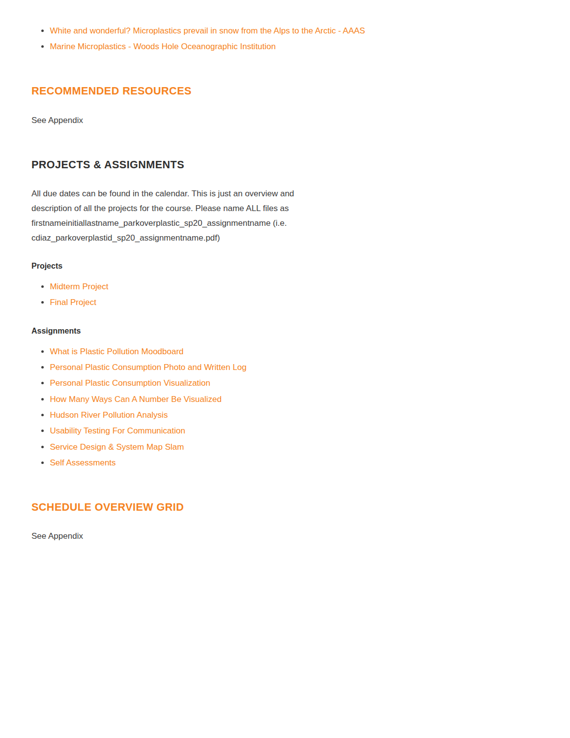White and wonderful? Microplastics prevail in snow from the Alps to the Arctic - AAAS
Marine Microplastics - Woods Hole Oceanographic Institution
Recommended Resources
See Appendix
Projects & Assignments
All due dates can be found in the calendar. This is just an overview and description of all the projects for the course. Please name ALL files as firstnameinitiallastname_parkoverplastic_sp20_assignmentname (i.e. cdiaz_parkoverplastid_sp20_assignmentname.pdf)
Projects
Midterm Project
Final Project
Assignments
What is Plastic Pollution Moodboard
Personal Plastic Consumption Photo and Written Log
Personal Plastic Consumption Visualization
How Many Ways Can A Number Be Visualized
Hudson River Pollution Analysis
Usability Testing For Communication
Service Design & System Map Slam
Self Assessments
Schedule Overview Grid
See Appendix